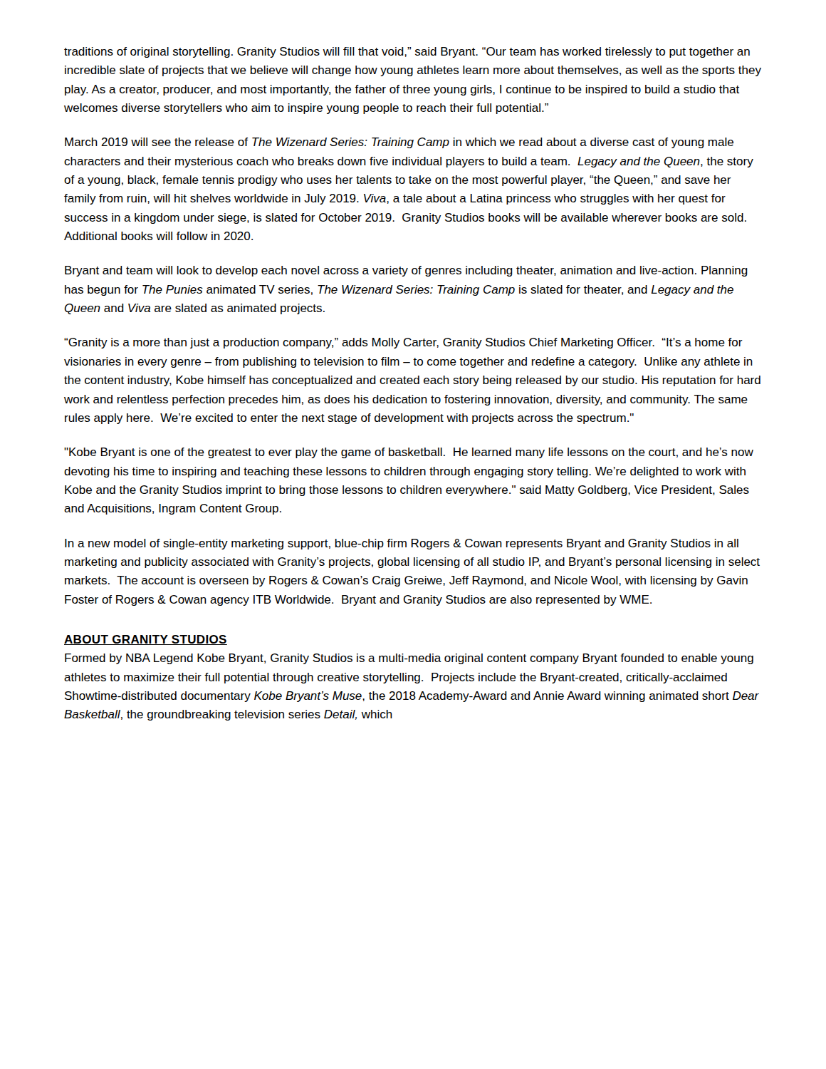traditions of original storytelling. Granity Studios will fill that void,” said Bryant. “Our team has worked tirelessly to put together an incredible slate of projects that we believe will change how young athletes learn more about themselves, as well as the sports they play. As a creator, producer, and most importantly, the father of three young girls, I continue to be inspired to build a studio that welcomes diverse storytellers who aim to inspire young people to reach their full potential.”
March 2019 will see the release of The Wizenard Series: Training Camp in which we read about a diverse cast of young male characters and their mysterious coach who breaks down five individual players to build a team. Legacy and the Queen, the story of a young, black, female tennis prodigy who uses her talents to take on the most powerful player, “the Queen,” and save her family from ruin, will hit shelves worldwide in July 2019. Viva, a tale about a Latina princess who struggles with her quest for success in a kingdom under siege, is slated for October 2019. Granity Studios books will be available wherever books are sold. Additional books will follow in 2020.
Bryant and team will look to develop each novel across a variety of genres including theater, animation and live-action. Planning has begun for The Punies animated TV series, The Wizenard Series: Training Camp is slated for theater, and Legacy and the Queen and Viva are slated as animated projects.
“Granity is a more than just a production company,” adds Molly Carter, Granity Studios Chief Marketing Officer. “It’s a home for visionaries in every genre – from publishing to television to film – to come together and redefine a category. Unlike any athlete in the content industry, Kobe himself has conceptualized and created each story being released by our studio. His reputation for hard work and relentless perfection precedes him, as does his dedication to fostering innovation, diversity, and community. The same rules apply here. We’re excited to enter the next stage of development with projects across the spectrum."
"Kobe Bryant is one of the greatest to ever play the game of basketball. He learned many life lessons on the court, and he’s now devoting his time to inspiring and teaching these lessons to children through engaging story telling. We’re delighted to work with Kobe and the Granity Studios imprint to bring those lessons to children everywhere." said Matty Goldberg, Vice President, Sales and Acquisitions, Ingram Content Group.
In a new model of single-entity marketing support, blue-chip firm Rogers & Cowan represents Bryant and Granity Studios in all marketing and publicity associated with Granity’s projects, global licensing of all studio IP, and Bryant’s personal licensing in select markets. The account is overseen by Rogers & Cowan’s Craig Greiwe, Jeff Raymond, and Nicole Wool, with licensing by Gavin Foster of Rogers & Cowan agency ITB Worldwide. Bryant and Granity Studios are also represented by WME.
ABOUT GRANITY STUDIOS
Formed by NBA Legend Kobe Bryant, Granity Studios is a multi-media original content company Bryant founded to enable young athletes to maximize their full potential through creative storytelling. Projects include the Bryant-created, critically-acclaimed Showtime-distributed documentary Kobe Bryant’s Muse, the 2018 Academy-Award and Annie Award winning animated short Dear Basketball, the groundbreaking television series Detail, which